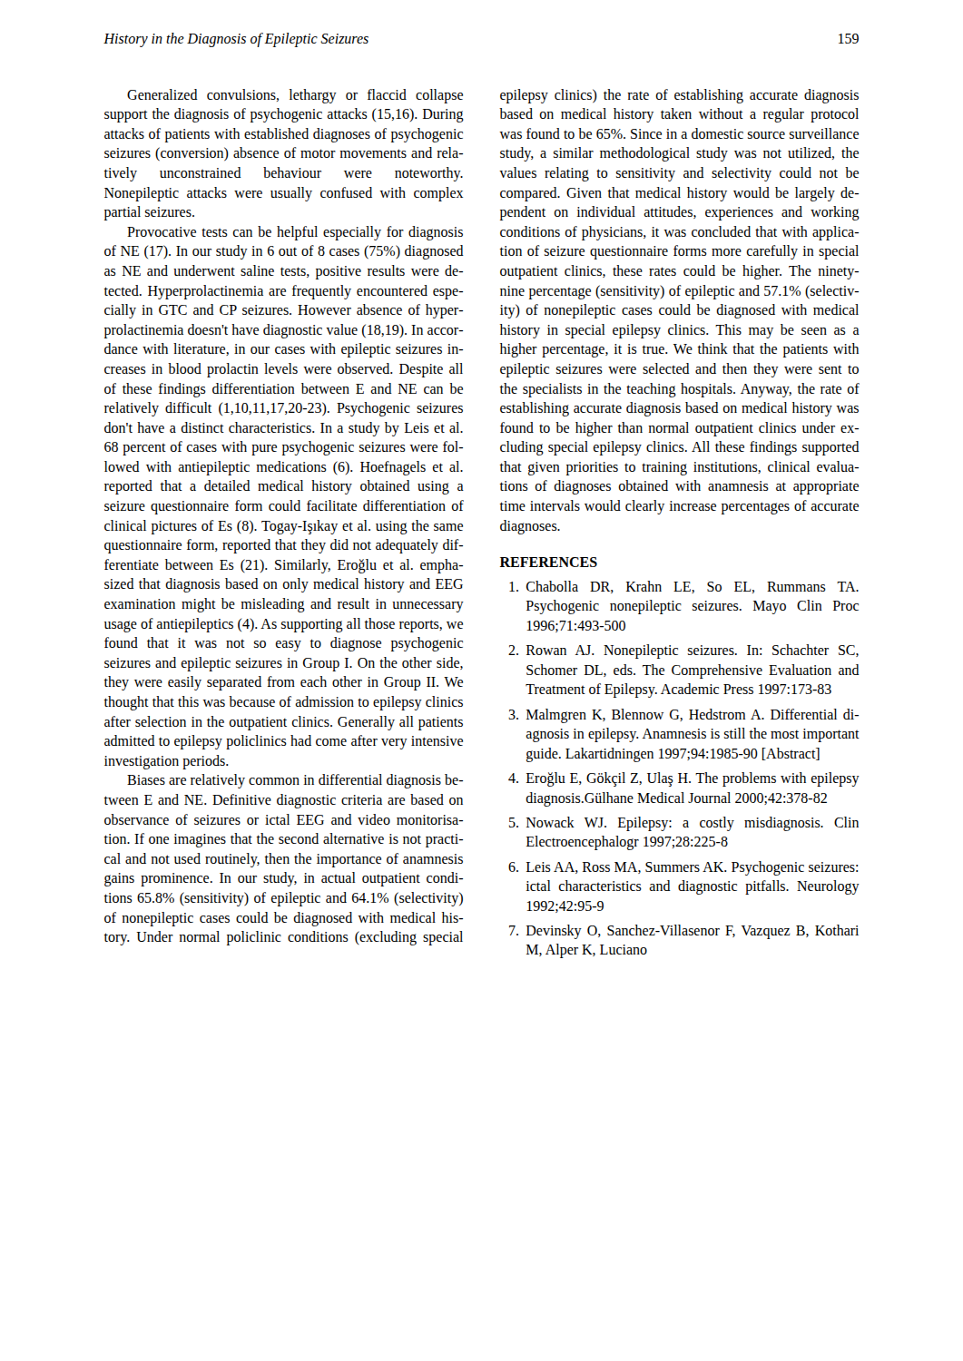History in the Diagnosis of Epileptic Seizures 159
Generalized convulsions, lethargy or flaccid collapse support the diagnosis of psychogenic attacks (15,16). During attacks of patients with established diagnoses of psychogenic seizures (conversion) absence of motor movements and relatively unconstrained behaviour were noteworthy. Nonepileptic attacks were usually confused with complex partial seizures.
Provocative tests can be helpful especially for diagnosis of NE (17). In our study in 6 out of 8 cases (75%) diagnosed as NE and underwent saline tests, positive results were detected. Hyperprolactinemia are frequently encountered especially in GTC and CP seizures. However absence of hyperprolactinemia doesn't have diagnostic value (18,19). In accordance with literature, in our cases with epileptic seizures increases in blood prolactin levels were observed. Despite all of these findings differentiation between E and NE can be relatively difficult (1,10,11,17,20-23). Psychogenic seizures don't have a distinct characteristics. In a study by Leis et al. 68 percent of cases with pure psychogenic seizures were followed with antiepileptic medications (6). Hoefnagels et al. reported that a detailed medical history obtained using a seizure questionnaire form could facilitate differentiation of clinical pictures of Es (8). Togay-Işıkay et al. using the same questionnaire form, reported that they did not adequately differentiate between Es (21). Similarly, Eroğlu et al. emphasized that diagnosis based on only medical history and EEG examination might be misleading and result in unnecessary usage of antiepileptics (4). As supporting all those reports, we found that it was not so easy to diagnose psychogenic seizures and epileptic seizures in Group I. On the other side, they were easily separated from each other in Group II. We thought that this was because of admission to epilepsy clinics after selection in the outpatient clinics. Generally all patients admitted to epilepsy policlinics had come after very intensive investigation periods.
Biases are relatively common in differential diagnosis between E and NE. Definitive diagnostic criteria are based on observance of seizures or ictal EEG and video monitorisation. If one imagines that the second alternative is not practical and not used routinely, then the importance of anamnesis gains prominence. In our study, in actual outpatient conditions 65.8% (sensitivity) of epileptic and 64.1% (selectivity) of nonepileptic cases could be diagnosed with medical history. Under normal policlinic conditions (excluding special epilepsy clinics) the rate of establishing accurate diagnosis based on medical history taken without a regular protocol was found to be 65%. Since in a domestic source surveillance study, a similar methodological study was not utilized, the values relating to sensitivity and selectivity could not be compared. Given that medical history would be largely dependent on individual attitudes, experiences and working conditions of physicians, it was concluded that with application of seizure questionnaire forms more carefully in special outpatient clinics, these rates could be higher. The ninety-nine percentage (sensitivity) of epileptic and 57.1% (selectivity) of nonepileptic cases could be diagnosed with medical history in special epilepsy clinics. This may be seen as a higher percentage, it is true. We think that the patients with epileptic seizures were selected and then they were sent to the specialists in the teaching hospitals. Anyway, the rate of establishing accurate diagnosis based on medical history was found to be higher than normal outpatient clinics under excluding special epilepsy clinics. All these findings supported that given priorities to training institutions, clinical evaluations of diagnoses obtained with anamnesis at appropriate time intervals would clearly increase percentages of accurate diagnoses.
References
Chabolla DR, Krahn LE, So EL, Rummans TA. Psychogenic nonepileptic seizures. Mayo Clin Proc 1996;71:493-500
Rowan AJ. Nonepileptic seizures. In: Schachter SC, Schomer DL, eds. The Comprehensive Evaluation and Treatment of Epilepsy. Academic Press 1997:173-83
Malmgren K, Blennow G, Hedstrom A. Differential diagnosis in epilepsy. Anamnesis is still the most important guide. Lakartidningen 1997;94:1985-90 [Abstract]
Eroğlu E, Gökçil Z, Ulaş H. The problems with epilepsy diagnosis.Gülhane Medical Journal 2000;42:378-82
Nowack WJ. Epilepsy: a costly misdiagnosis. Clin Electroencephalogr 1997;28:225-8
Leis AA, Ross MA, Summers AK. Psychogenic seizures: ictal characteristics and diagnostic pitfalls. Neurology 1992;42:95-9
Devinsky O, Sanchez-Villasenor F, Vazquez B, Kothari M, Alper K, Luciano